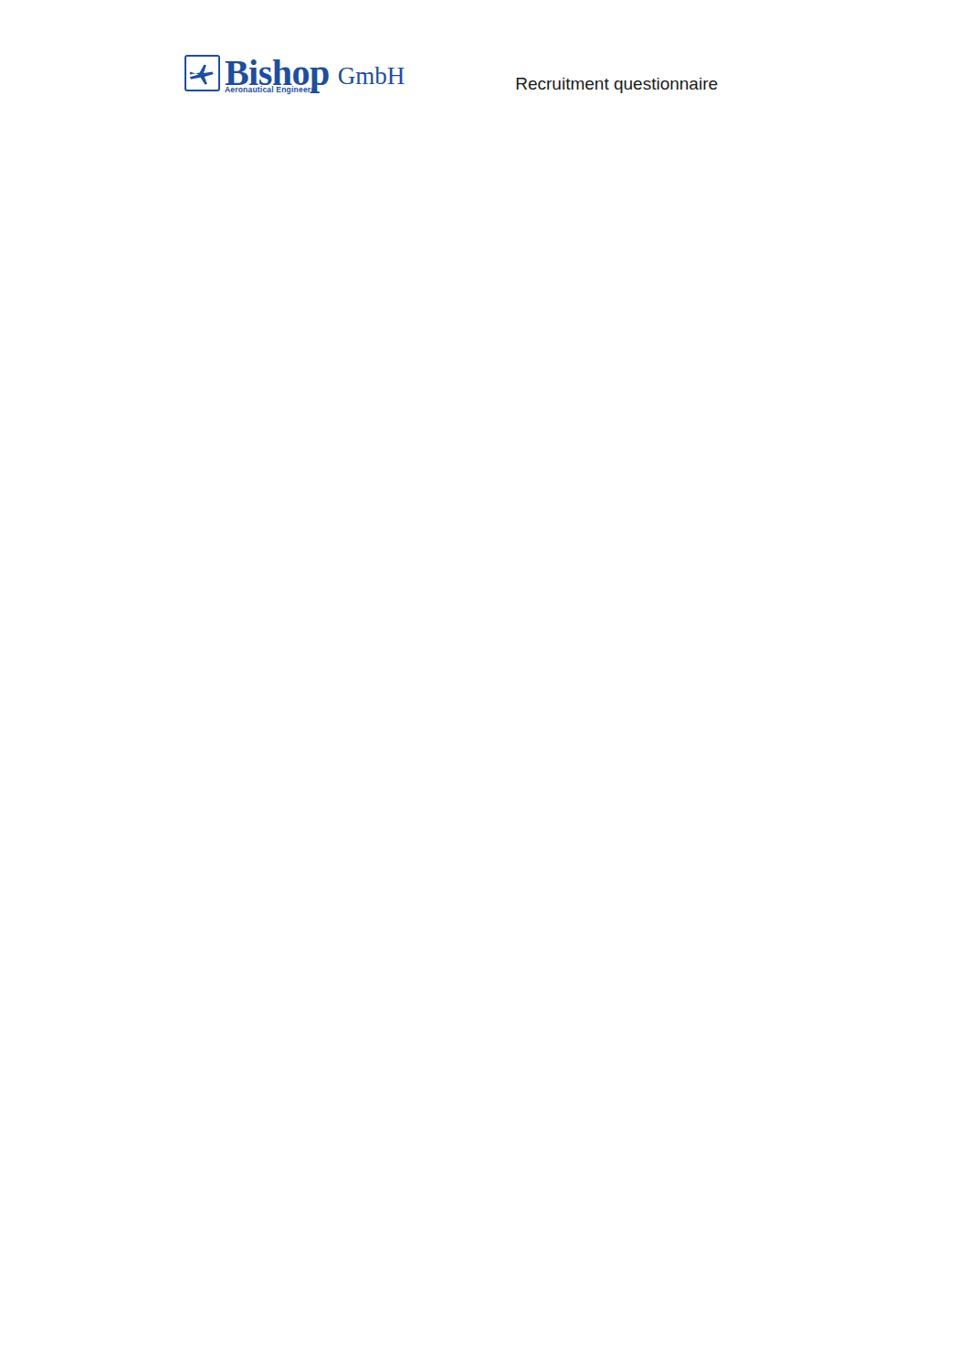Bishop GmbH
Aeronautical Engineers
Recruitment questionnaire